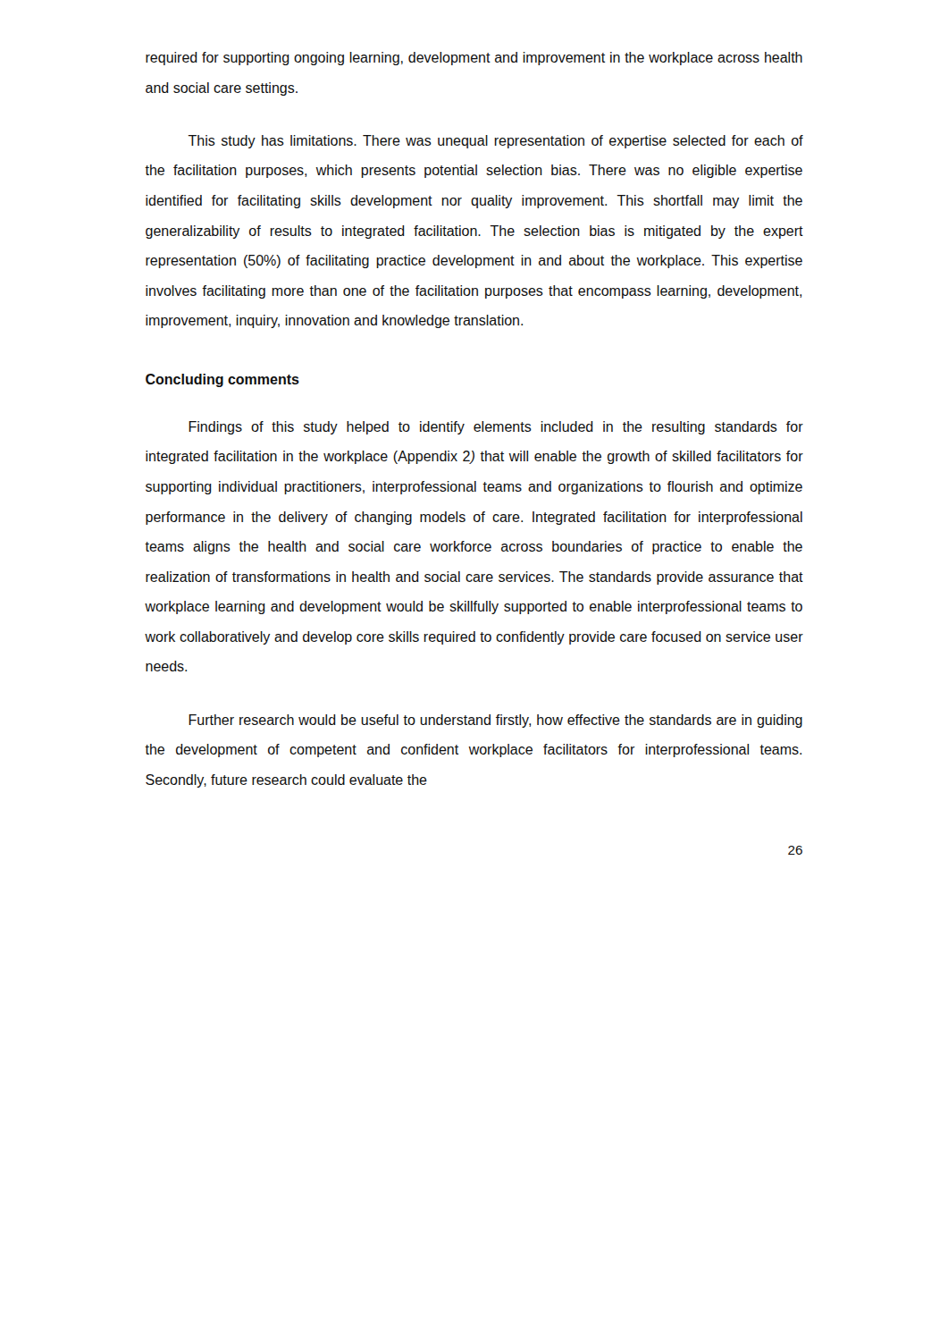required for supporting ongoing learning, development and improvement in the workplace across health and social care settings.
This study has limitations. There was unequal representation of expertise selected for each of the facilitation purposes, which presents potential selection bias. There was no eligible expertise identified for facilitating skills development nor quality improvement. This shortfall may limit the generalizability of results to integrated facilitation. The selection bias is mitigated by the expert representation (50%) of facilitating practice development in and about the workplace. This expertise involves facilitating more than one of the facilitation purposes that encompass learning, development, improvement, inquiry, innovation and knowledge translation.
Concluding comments
Findings of this study helped to identify elements included in the resulting standards for integrated facilitation in the workplace (Appendix 2) that will enable the growth of skilled facilitators for supporting individual practitioners, interprofessional teams and organizations to flourish and optimize performance in the delivery of changing models of care. Integrated facilitation for interprofessional teams aligns the health and social care workforce across boundaries of practice to enable the realization of transformations in health and social care services. The standards provide assurance that workplace learning and development would be skillfully supported to enable interprofessional teams to work collaboratively and develop core skills required to confidently provide care focused on service user needs.
Further research would be useful to understand firstly, how effective the standards are in guiding the development of competent and confident workplace facilitators for interprofessional teams. Secondly, future research could evaluate the
26